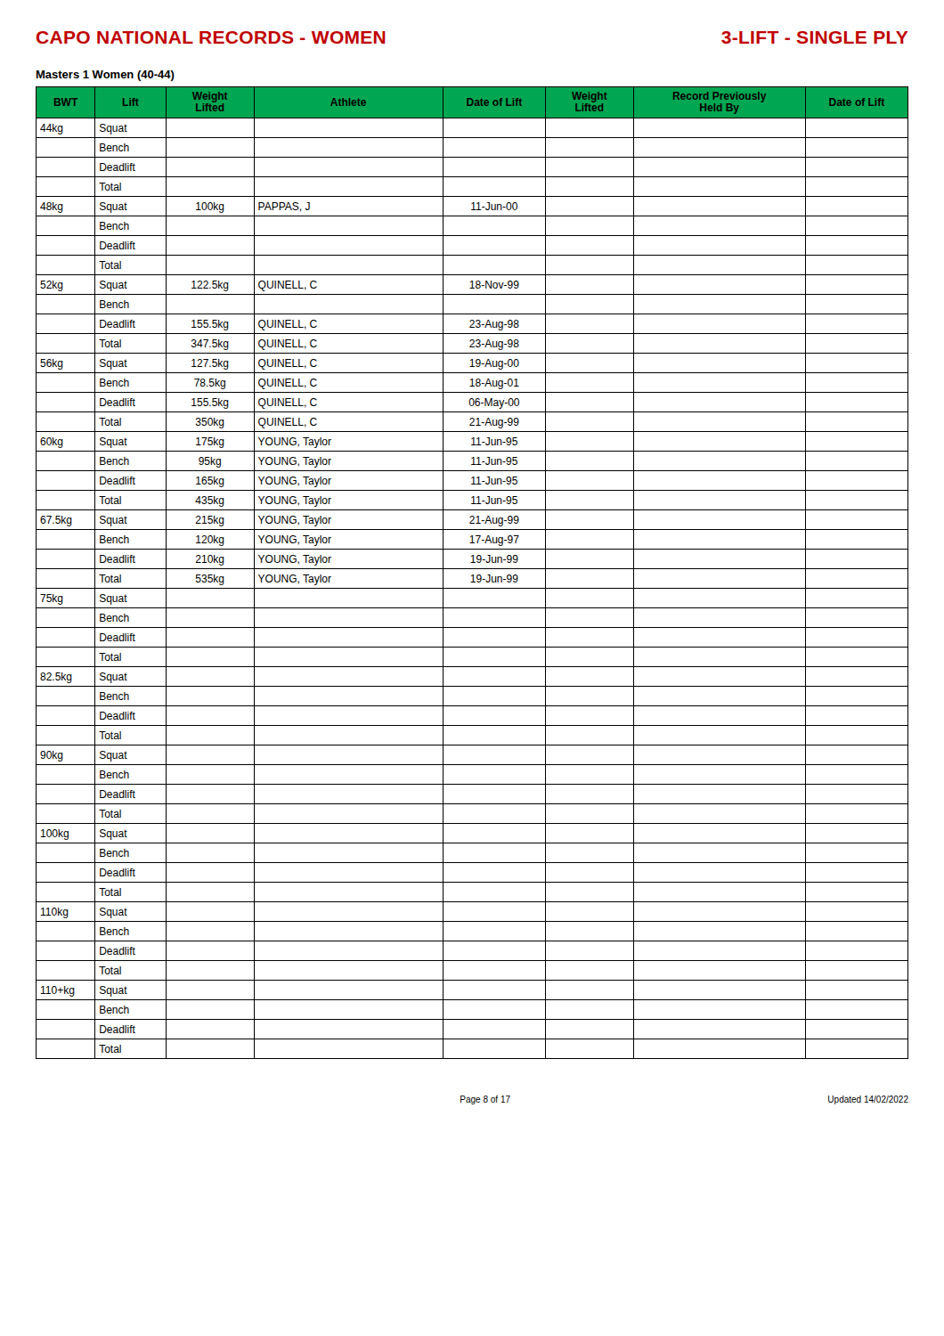CAPO NATIONAL RECORDS - WOMEN
3-LIFT - SINGLE PLY
Masters 1 Women (40-44)
| BWT | Lift | Weight Lifted | Athlete | Date of Lift | Weight Lifted | Record Previously Held By | Date of Lift |
| --- | --- | --- | --- | --- | --- | --- | --- |
| 44kg | Squat | | | | | | |
| | Bench | | | | | | |
| | Deadlift | | | | | | |
| | Total | | | | | | |
| 48kg | Squat | 100kg | PAPPAS, J | 11-Jun-00 | | | |
| | Bench | | | | | | |
| | Deadlift | | | | | | |
| | Total | | | | | | |
| 52kg | Squat | 122.5kg | QUINELL, C | 18-Nov-99 | | | |
| | Bench | | | | | | |
| | Deadlift | 155.5kg | QUINELL, C | 23-Aug-98 | | | |
| | Total | 347.5kg | QUINELL, C | 23-Aug-98 | | | |
| 56kg | Squat | 127.5kg | QUINELL, C | 19-Aug-00 | | | |
| | Bench | 78.5kg | QUINELL, C | 18-Aug-01 | | | |
| | Deadlift | 155.5kg | QUINELL, C | 06-May-00 | | | |
| | Total | 350kg | QUINELL, C | 21-Aug-99 | | | |
| 60kg | Squat | 175kg | YOUNG, Taylor | 11-Jun-95 | | | |
| | Bench | 95kg | YOUNG, Taylor | 11-Jun-95 | | | |
| | Deadlift | 165kg | YOUNG, Taylor | 11-Jun-95 | | | |
| | Total | 435kg | YOUNG, Taylor | 11-Jun-95 | | | |
| 67.5kg | Squat | 215kg | YOUNG, Taylor | 21-Aug-99 | | | |
| | Bench | 120kg | YOUNG, Taylor | 17-Aug-97 | | | |
| | Deadlift | 210kg | YOUNG, Taylor | 19-Jun-99 | | | |
| | Total | 535kg | YOUNG, Taylor | 19-Jun-99 | | | |
| 75kg | Squat | | | | | | |
| | Bench | | | | | | |
| | Deadlift | | | | | | |
| | Total | | | | | | |
| 82.5kg | Squat | | | | | | |
| | Bench | | | | | | |
| | Deadlift | | | | | | |
| | Total | | | | | | |
| 90kg | Squat | | | | | | |
| | Bench | | | | | | |
| | Deadlift | | | | | | |
| | Total | | | | | | |
| 100kg | Squat | | | | | | |
| | Bench | | | | | | |
| | Deadlift | | | | | | |
| | Total | | | | | | |
| 110kg | Squat | | | | | | |
| | Bench | | | | | | |
| | Deadlift | | | | | | |
| | Total | | | | | | |
| 110+kg | Squat | | | | | | |
| | Bench | | | | | | |
| | Deadlift | | | | | | |
| | Total | | | | | | |
Page 8 of 17
Updated 14/02/2022